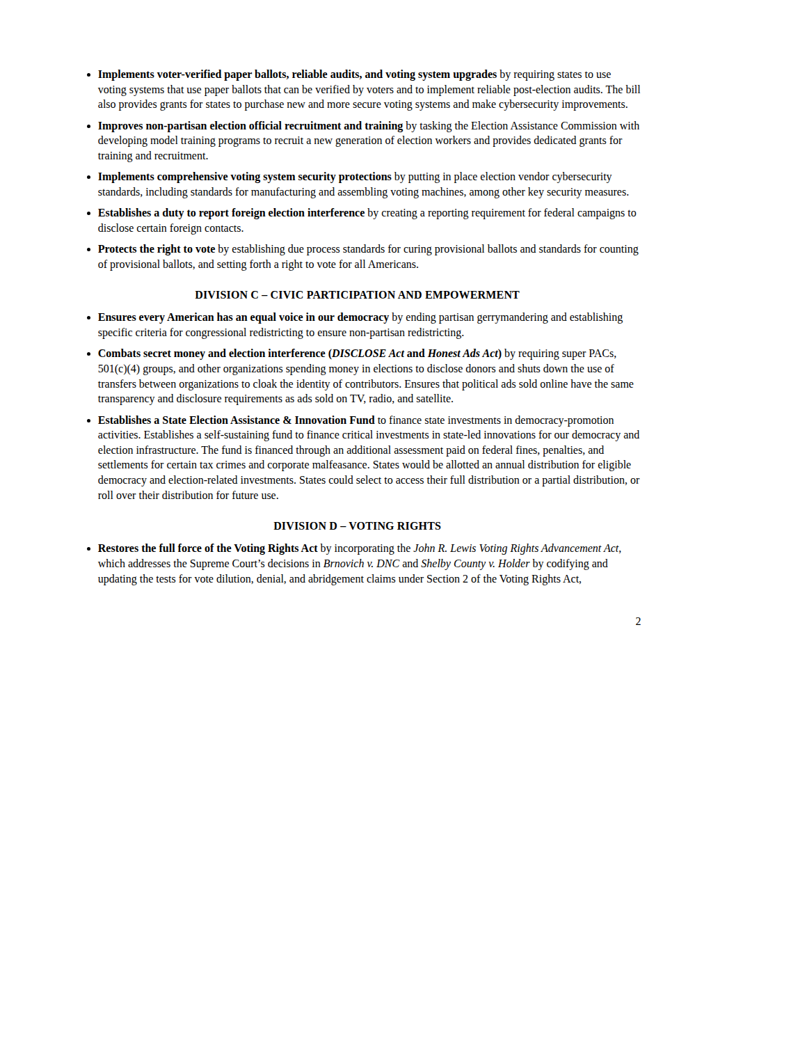Implements voter-verified paper ballots, reliable audits, and voting system upgrades by requiring states to use voting systems that use paper ballots that can be verified by voters and to implement reliable post-election audits. The bill also provides grants for states to purchase new and more secure voting systems and make cybersecurity improvements.
Improves non-partisan election official recruitment and training by tasking the Election Assistance Commission with developing model training programs to recruit a new generation of election workers and provides dedicated grants for training and recruitment.
Implements comprehensive voting system security protections by putting in place election vendor cybersecurity standards, including standards for manufacturing and assembling voting machines, among other key security measures.
Establishes a duty to report foreign election interference by creating a reporting requirement for federal campaigns to disclose certain foreign contacts.
Protects the right to vote by establishing due process standards for curing provisional ballots and standards for counting of provisional ballots, and setting forth a right to vote for all Americans.
DIVISION C – CIVIC PARTICIPATION AND EMPOWERMENT
Ensures every American has an equal voice in our democracy by ending partisan gerrymandering and establishing specific criteria for congressional redistricting to ensure non-partisan redistricting.
Combats secret money and election interference (DISCLOSE Act and Honest Ads Act) by requiring super PACs, 501(c)(4) groups, and other organizations spending money in elections to disclose donors and shuts down the use of transfers between organizations to cloak the identity of contributors. Ensures that political ads sold online have the same transparency and disclosure requirements as ads sold on TV, radio, and satellite.
Establishes a State Election Assistance & Innovation Fund to finance state investments in democracy-promotion activities. Establishes a self-sustaining fund to finance critical investments in state-led innovations for our democracy and election infrastructure. The fund is financed through an additional assessment paid on federal fines, penalties, and settlements for certain tax crimes and corporate malfeasance. States would be allotted an annual distribution for eligible democracy and election-related investments. States could select to access their full distribution or a partial distribution, or roll over their distribution for future use.
DIVISION D – VOTING RIGHTS
Restores the full force of the Voting Rights Act by incorporating the John R. Lewis Voting Rights Advancement Act, which addresses the Supreme Court’s decisions in Brnovich v. DNC and Shelby County v. Holder by codifying and updating the tests for vote dilution, denial, and abridgement claims under Section 2 of the Voting Rights Act,
2